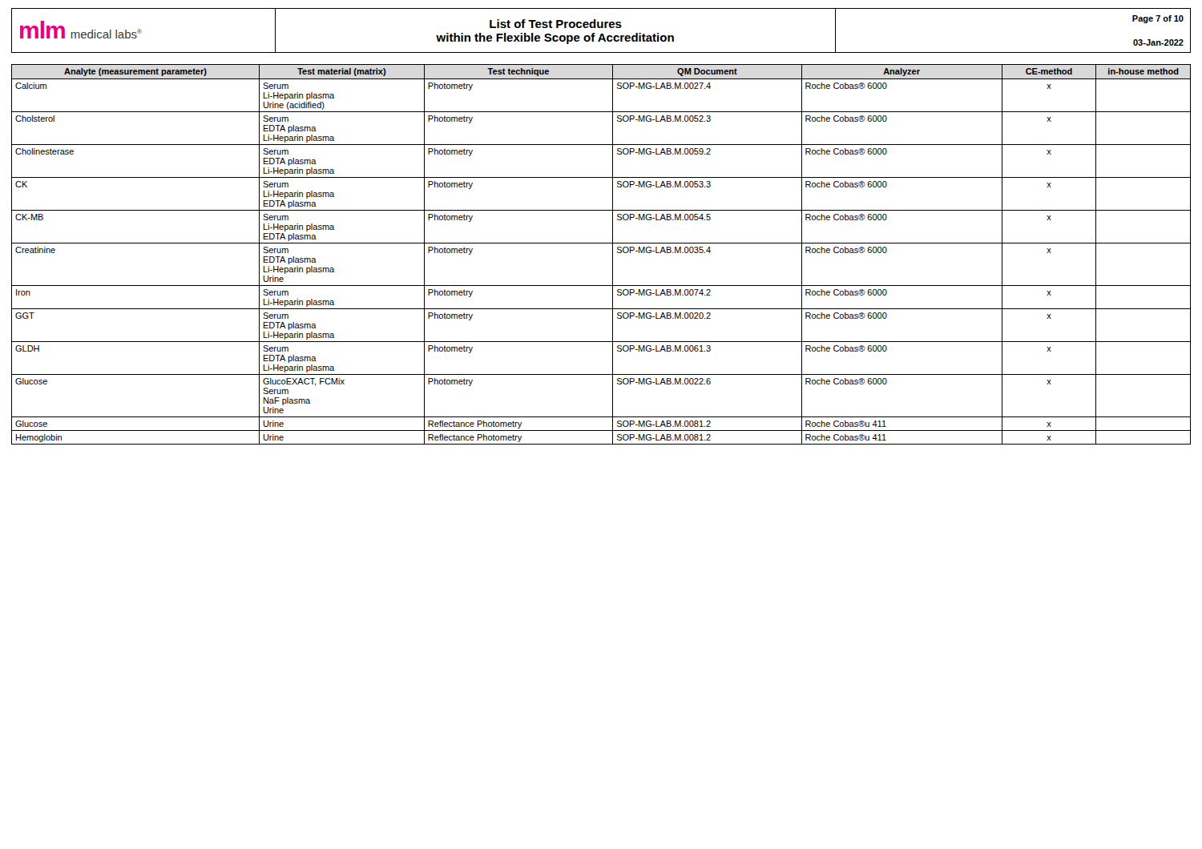| mlm medical labs ® | List of Test Procedures within the Flexible Scope of Accreditation | Page 7 of 10 03-Jan-2022 |
| Analyte (measurement parameter) | Test material (matrix) | Test technique | QM Document | Analyzer | CE-method | in-house method |
| --- | --- | --- | --- | --- | --- | --- |
| Calcium | Serum Li-Heparin plasma Urine (acidified) | Photometry | SOP-MG-LAB.M.0027.4 | Roche Cobas® 6000 | x | |
| Cholsterol | Serum EDTA plasma Li-Heparin plasma | Photometry | SOP-MG-LAB.M.0052.3 | Roche Cobas® 6000 | x | |
| Cholinesterase | Serum EDTA plasma Li-Heparin plasma | Photometry | SOP-MG-LAB.M.0059.2 | Roche Cobas® 6000 | x | |
| CK | Serum Li-Heparin plasma EDTA plasma | Photometry | SOP-MG-LAB.M.0053.3 | Roche Cobas® 6000 | x | |
| CK-MB | Serum Li-Heparin plasma EDTA plasma | Photometry | SOP-MG-LAB.M.0054.5 | Roche Cobas® 6000 | x | |
| Creatinine | Serum EDTA plasma Li-Heparin plasma Urine | Photometry | SOP-MG-LAB.M.0035.4 | Roche Cobas® 6000 | x | |
| Iron | Serum Li-Heparin plasma | Photometry | SOP-MG-LAB.M.0074.2 | Roche Cobas® 6000 | x | |
| GGT | Serum EDTA plasma Li-Heparin plasma | Photometry | SOP-MG-LAB.M.0020.2 | Roche Cobas® 6000 | x | |
| GLDH | Serum EDTA plasma Li-Heparin plasma | Photometry | SOP-MG-LAB.M.0061.3 | Roche Cobas® 6000 | x | |
| Glucose | GlucoEXACT, FCMix Serum NaF plasma Urine | Photometry | SOP-MG-LAB.M.0022.6 | Roche Cobas® 6000 | x | |
| Glucose | Urine | Reflectance Photometry | SOP-MG-LAB.M.0081.2 | Roche Cobas®u 411 | x | |
| Hemoglobin | Urine | Reflectance Photometry | SOP-MG-LAB.M.0081.2 | Roche Cobas®u 411 | x | |